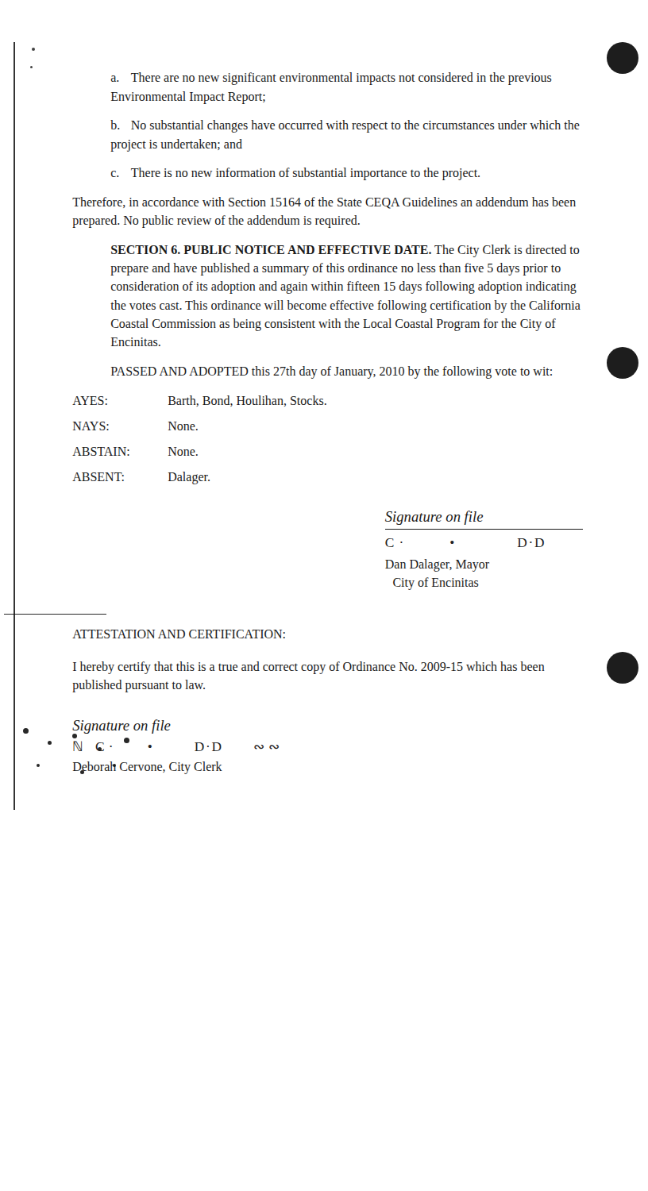a. There are no new significant environmental impacts not considered in the previous Environmental Impact Report;
b. No substantial changes have occurred with respect to the circumstances under which the project is undertaken; and
c. There is no new information of substantial importance to the project.
Therefore, in accordance with Section 15164 of the State CEQA Guidelines an addendum has been prepared. No public review of the addendum is required.
SECTION 6. PUBLIC NOTICE AND EFFECTIVE DATE. The City Clerk is directed to prepare and have published a summary of this ordinance no less than five 5 days prior to consideration of its adoption and again within fifteen 15 days following adoption indicating the votes cast. This ordinance will become effective following certification by the California Coastal Commission as being consistent with the Local Coastal Program for the City of Encinitas.
PASSED AND ADOPTED this 27th day of January, 2010 by the following vote to wit:
AYES:
Barth, Bond, Houlihan, Stocks.
NAYS:
None.
ABSTAIN:
None.
ABSENT:
Dalager.
Signature on file
C· • D·D
Dan Dalager, Mayor
City of Encinitas
ATTESTATION AND CERTIFICATION:
I hereby certify that this is a true and correct copy of Ordinance No. 2009-15 which has been published pursuant to law.
Signature on file
ℕ C· • D·D ∾∾
Deborah Cervone, City Clerk